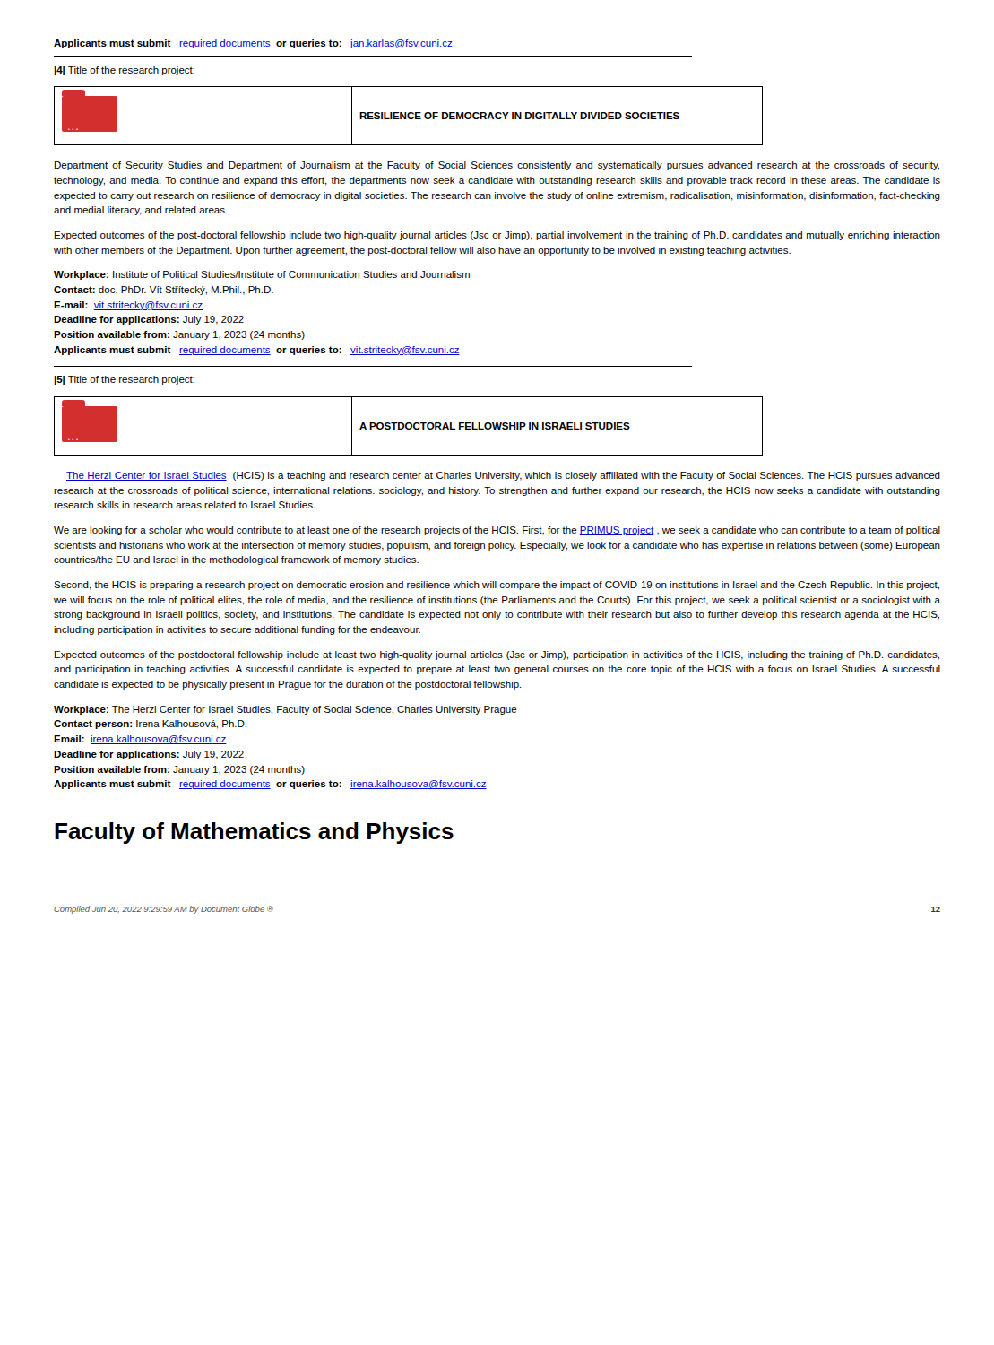Applicants must submit required documents or queries to: jan.karlas@fsv.cuni.cz
|4| Title of the research project:
| | Resilience of democracy in digitally divided societies |
Department of Security Studies and Department of Journalism at the Faculty of Social Sciences consistently and systematically pursues advanced research at the crossroads of security, technology, and media. To continue and expand this effort, the departments now seek a candidate with outstanding research skills and provable track record in these areas. The candidate is expected to carry out research on resilience of democracy in digital societies. The research can involve the study of online extremism, radicalisation, misinformation, disinformation, fact-checking and medial literacy, and related areas.
Expected outcomes of the post-doctoral fellowship include two high-quality journal articles (Jsc or Jimp), partial involvement in the training of Ph.D. candidates and mutually enriching interaction with other members of the Department. Upon further agreement, the post-doctoral fellow will also have an opportunity to be involved in existing teaching activities.
Workplace: Institute of Political Studies/Institute of Communication Studies and Journalism
Contact: doc. PhDr. Vít Střítecký, M.Phil., Ph.D.
E-mail: vit.stritecky@fsv.cuni.cz
Deadline for applications: July 19, 2022
Position available from: January 1, 2023 (24 months)
Applicants must submit required documents or queries to: vit.stritecky@fsv.cuni.cz
|5| Title of the research project:
| | A postdoctoral fellowship in Israeli studies |
The Herzl Center for Israel Studies (HCIS) is a teaching and research center at Charles University, which is closely affiliated with the Faculty of Social Sciences. The HCIS pursues advanced research at the crossroads of political science, international relations. sociology, and history. To strengthen and further expand our research, the HCIS now seeks a candidate with outstanding research skills in research areas related to Israel Studies.
We are looking for a scholar who would contribute to at least one of the research projects of the HCIS. First, for the PRIMUS project , we seek a candidate who can contribute to a team of political scientists and historians who work at the intersection of memory studies, populism, and foreign policy. Especially, we look for a candidate who has expertise in relations between (some) European countries/the EU and Israel in the methodological framework of memory studies.
Second, the HCIS is preparing a research project on democratic erosion and resilience which will compare the impact of COVID-19 on institutions in Israel and the Czech Republic. In this project, we will focus on the role of political elites, the role of media, and the resilience of institutions (the Parliaments and the Courts). For this project, we seek a political scientist or a sociologist with a strong background in Israeli politics, society, and institutions. The candidate is expected not only to contribute with their research but also to further develop this research agenda at the HCIS, including participation in activities to secure additional funding for the endeavour.
Expected outcomes of the postdoctoral fellowship include at least two high-quality journal articles (Jsc or Jimp), participation in activities of the HCIS, including the training of Ph.D. candidates, and participation in teaching activities. A successful candidate is expected to prepare at least two general courses on the core topic of the HCIS with a focus on Israel Studies. A successful candidate is expected to be physically present in Prague for the duration of the postdoctoral fellowship.
Workplace: The Herzl Center for Israel Studies, Faculty of Social Science, Charles University Prague
Contact person: Irena Kalhousová, Ph.D.
Email: irena.kalhousova@fsv.cuni.cz
Deadline for applications: July 19, 2022
Position available from: January 1, 2023 (24 months)
Applicants must submit required documents or queries to: irena.kalhousova@fsv.cuni.cz
Faculty of Mathematics and Physics
Compiled Jun 20, 2022 9:29:59 AM by Document Globe ® 12